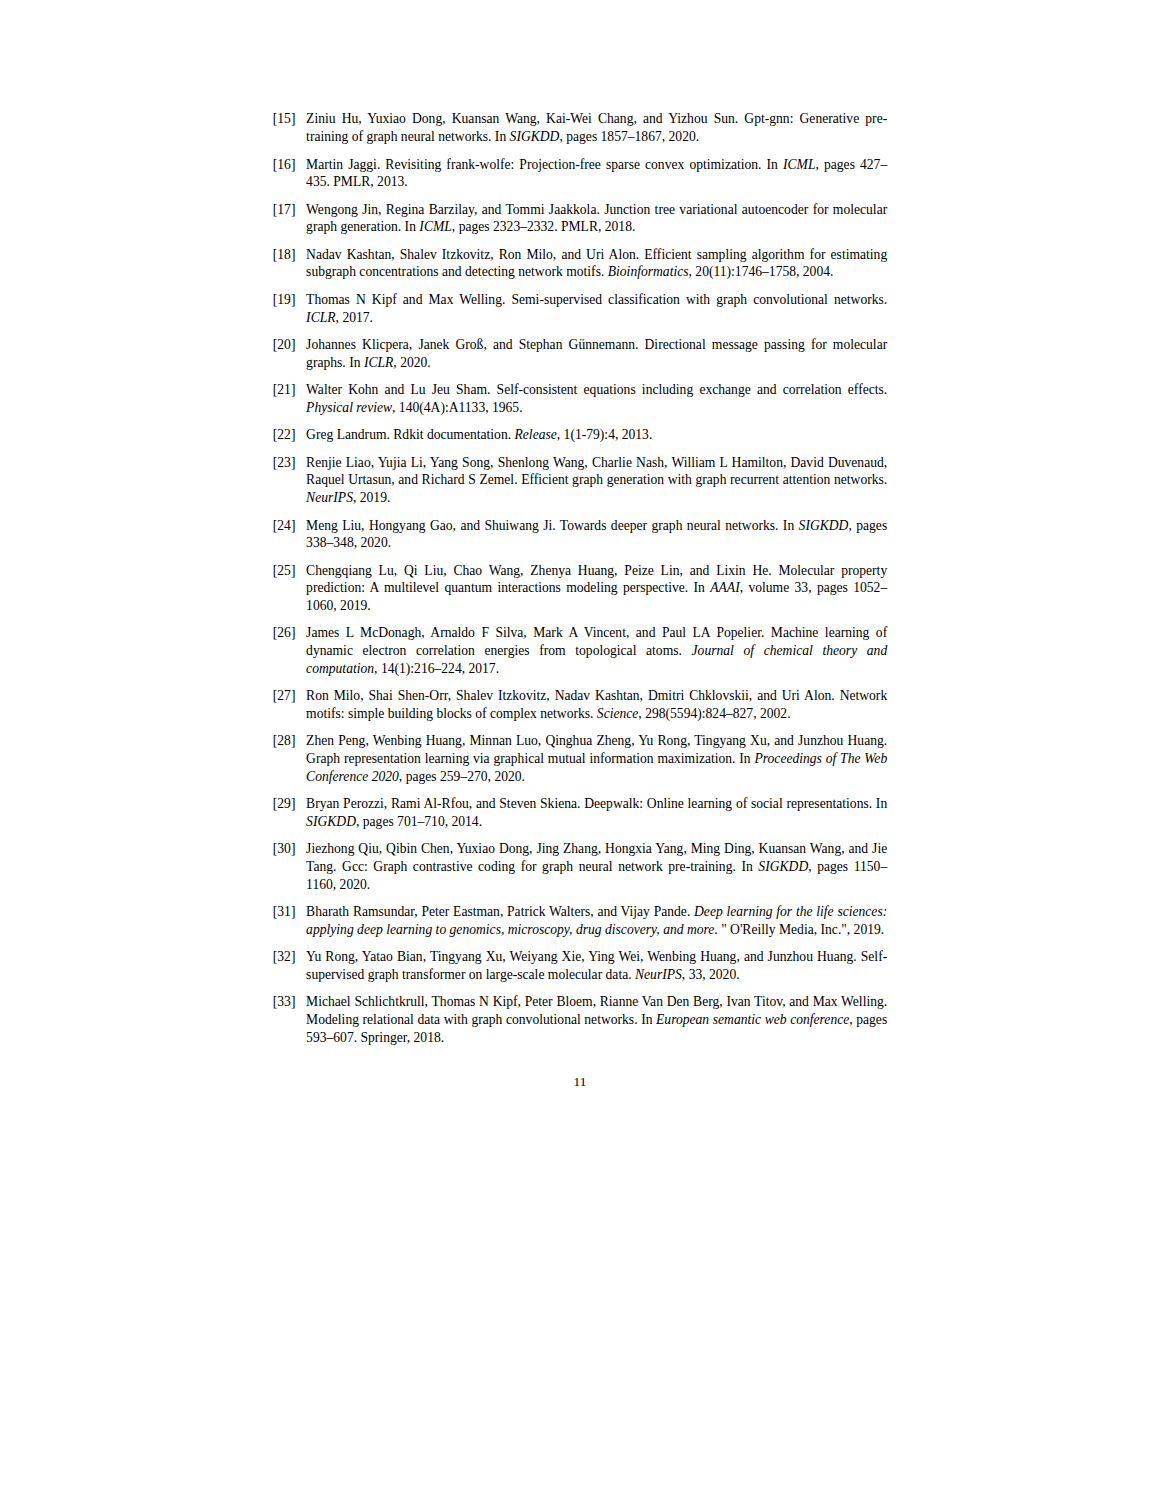[15] Ziniu Hu, Yuxiao Dong, Kuansan Wang, Kai-Wei Chang, and Yizhou Sun. Gpt-gnn: Generative pre-training of graph neural networks. In SIGKDD, pages 1857–1867, 2020.
[16] Martin Jaggi. Revisiting frank-wolfe: Projection-free sparse convex optimization. In ICML, pages 427–435. PMLR, 2013.
[17] Wengong Jin, Regina Barzilay, and Tommi Jaakkola. Junction tree variational autoencoder for molecular graph generation. In ICML, pages 2323–2332. PMLR, 2018.
[18] Nadav Kashtan, Shalev Itzkovitz, Ron Milo, and Uri Alon. Efficient sampling algorithm for estimating subgraph concentrations and detecting network motifs. Bioinformatics, 20(11):1746–1758, 2004.
[19] Thomas N Kipf and Max Welling. Semi-supervised classification with graph convolutional networks. ICLR, 2017.
[20] Johannes Klicpera, Janek Groß, and Stephan Günnemann. Directional message passing for molecular graphs. In ICLR, 2020.
[21] Walter Kohn and Lu Jeu Sham. Self-consistent equations including exchange and correlation effects. Physical review, 140(4A):A1133, 1965.
[22] Greg Landrum. Rdkit documentation. Release, 1(1-79):4, 2013.
[23] Renjie Liao, Yujia Li, Yang Song, Shenlong Wang, Charlie Nash, William L Hamilton, David Duvenaud, Raquel Urtasun, and Richard S Zemel. Efficient graph generation with graph recurrent attention networks. NeurIPS, 2019.
[24] Meng Liu, Hongyang Gao, and Shuiwang Ji. Towards deeper graph neural networks. In SIGKDD, pages 338–348, 2020.
[25] Chengqiang Lu, Qi Liu, Chao Wang, Zhenya Huang, Peize Lin, and Lixin He. Molecular property prediction: A multilevel quantum interactions modeling perspective. In AAAI, volume 33, pages 1052–1060, 2019.
[26] James L McDonagh, Arnaldo F Silva, Mark A Vincent, and Paul LA Popelier. Machine learning of dynamic electron correlation energies from topological atoms. Journal of chemical theory and computation, 14(1):216–224, 2017.
[27] Ron Milo, Shai Shen-Orr, Shalev Itzkovitz, Nadav Kashtan, Dmitri Chklovskii, and Uri Alon. Network motifs: simple building blocks of complex networks. Science, 298(5594):824–827, 2002.
[28] Zhen Peng, Wenbing Huang, Minnan Luo, Qinghua Zheng, Yu Rong, Tingyang Xu, and Junzhou Huang. Graph representation learning via graphical mutual information maximization. In Proceedings of The Web Conference 2020, pages 259–270, 2020.
[29] Bryan Perozzi, Rami Al-Rfou, and Steven Skiena. Deepwalk: Online learning of social representations. In SIGKDD, pages 701–710, 2014.
[30] Jiezhong Qiu, Qibin Chen, Yuxiao Dong, Jing Zhang, Hongxia Yang, Ming Ding, Kuansan Wang, and Jie Tang. Gcc: Graph contrastive coding for graph neural network pre-training. In SIGKDD, pages 1150–1160, 2020.
[31] Bharath Ramsundar, Peter Eastman, Patrick Walters, and Vijay Pande. Deep learning for the life sciences: applying deep learning to genomics, microscopy, drug discovery, and more. " O'Reilly Media, Inc.", 2019.
[32] Yu Rong, Yatao Bian, Tingyang Xu, Weiyang Xie, Ying Wei, Wenbing Huang, and Junzhou Huang. Self-supervised graph transformer on large-scale molecular data. NeurIPS, 33, 2020.
[33] Michael Schlichtkrull, Thomas N Kipf, Peter Bloem, Rianne Van Den Berg, Ivan Titov, and Max Welling. Modeling relational data with graph convolutional networks. In European semantic web conference, pages 593–607. Springer, 2018.
11